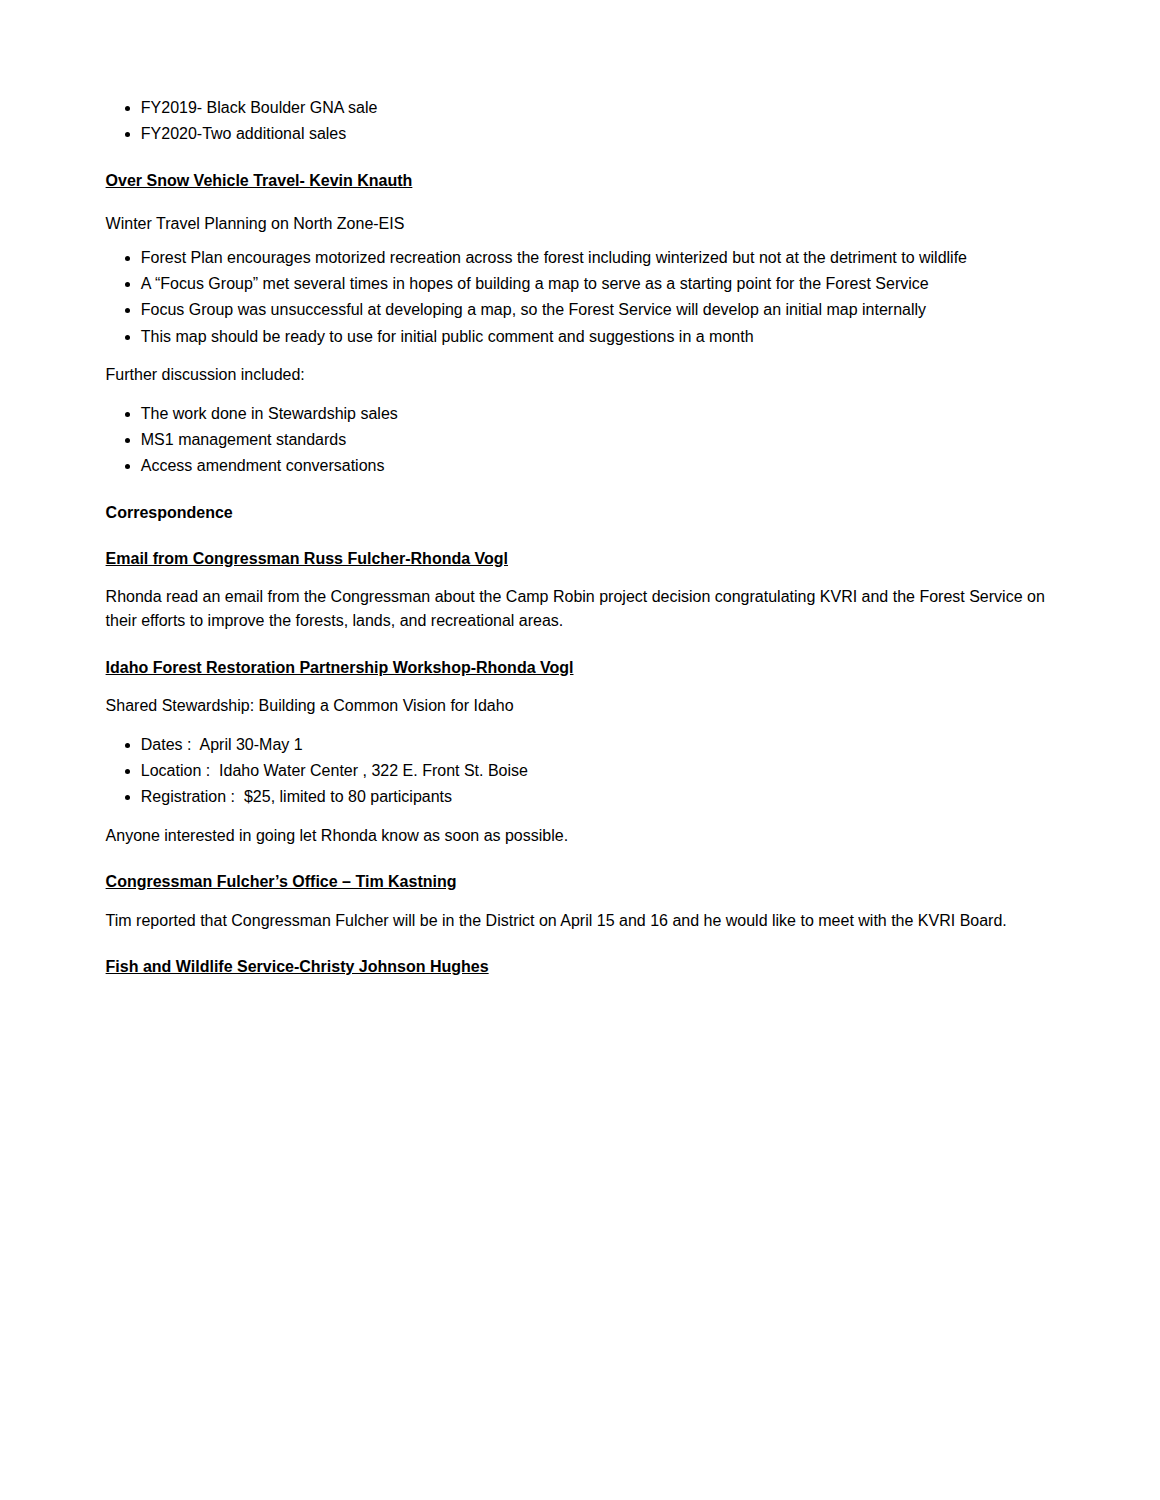FY2019- Black Boulder GNA sale
FY2020-Two additional sales
Over Snow Vehicle Travel- Kevin Knauth
Winter Travel Planning on North Zone-EIS
Forest Plan encourages motorized recreation across the forest including winterized but not at the detriment to wildlife
A “Focus Group” met several times in hopes of building a map to serve as a starting point for the Forest Service
Focus Group was unsuccessful at developing a map, so the Forest Service will develop an initial map internally
This map should be ready to use for initial public comment and suggestions in a month
Further discussion included:
The work done in Stewardship sales
MS1 management standards
Access amendment conversations
Correspondence
Email from Congressman Russ Fulcher-Rhonda Vogl
Rhonda read an email from the Congressman about the Camp Robin project decision congratulating KVRI and the Forest Service on their efforts to improve the forests, lands, and recreational areas.
Idaho Forest Restoration Partnership Workshop-Rhonda Vogl
Shared Stewardship: Building a Common Vision for Idaho
Dates : April 30-May 1
Location : Idaho Water Center , 322 E. Front St. Boise
Registration : $25, limited to 80 participants
Anyone interested in going let Rhonda know as soon as possible.
Congressman Fulcher’s Office – Tim Kastning
Tim reported that Congressman Fulcher will be in the District on April 15 and 16 and he would like to meet with the KVRI Board.
Fish and Wildlife Service-Christy Johnson Hughes